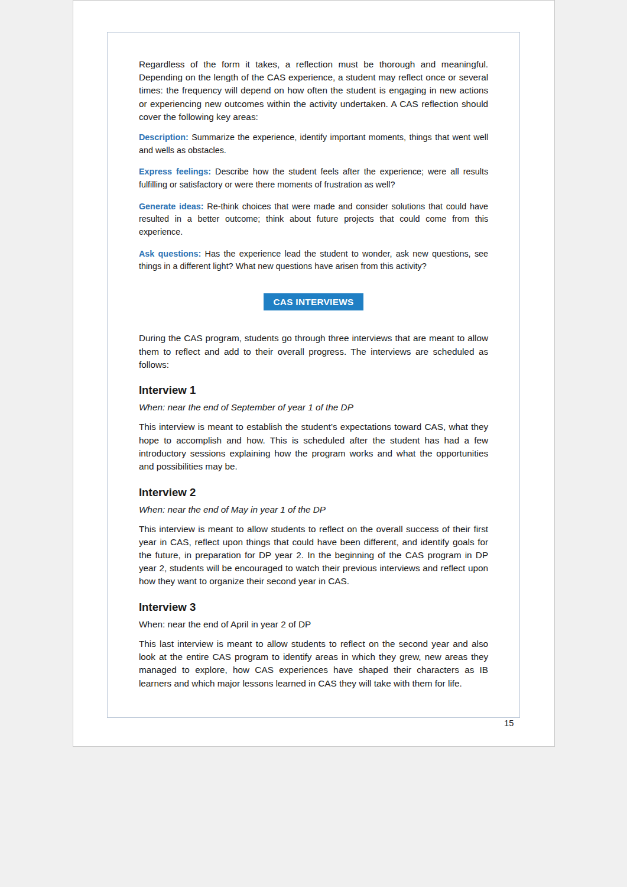Regardless of the form it takes, a reflection must be thorough and meaningful. Depending on the length of the CAS experience, a student may reflect once or several times: the frequency will depend on how often the student is engaging in new actions or experiencing new outcomes within the activity undertaken. A CAS reflection should cover the following key areas:
Description: Summarize the experience, identify important moments, things that went well and wells as obstacles.
Express feelings: Describe how the student feels after the experience; were all results fulfilling or satisfactory or were there moments of frustration as well?
Generate ideas: Re-think choices that were made and consider solutions that could have resulted in a better outcome; think about future projects that could come from this experience.
Ask questions: Has the experience lead the student to wonder, ask new questions, see things in a different light? What new questions have arisen from this activity?
CAS INTERVIEWS
During the CAS program, students go through three interviews that are meant to allow them to reflect and add to their overall progress. The interviews are scheduled as follows:
Interview 1
When: near the end of September of year 1 of the DP
This interview is meant to establish the student’s expectations toward CAS, what they hope to accomplish and how. This is scheduled after the student has had a few introductory sessions explaining how the program works and what the opportunities and possibilities may be.
Interview 2
When: near the end of May in year 1 of the DP
This interview is meant to allow students to reflect on the overall success of their first year in CAS, reflect upon things that could have been different, and identify goals for the future, in preparation for DP year 2. In the beginning of the CAS program in DP year 2, students will be encouraged to watch their previous interviews and reflect upon how they want to organize their second year in CAS.
Interview 3
When: near the end of April in year 2 of DP
This last interview is meant to allow students to reflect on the second year and also look at the entire CAS program to identify areas in which they grew, new areas they managed to explore, how CAS experiences have shaped their characters as IB learners and which major lessons learned in CAS they will take with them for life.
15